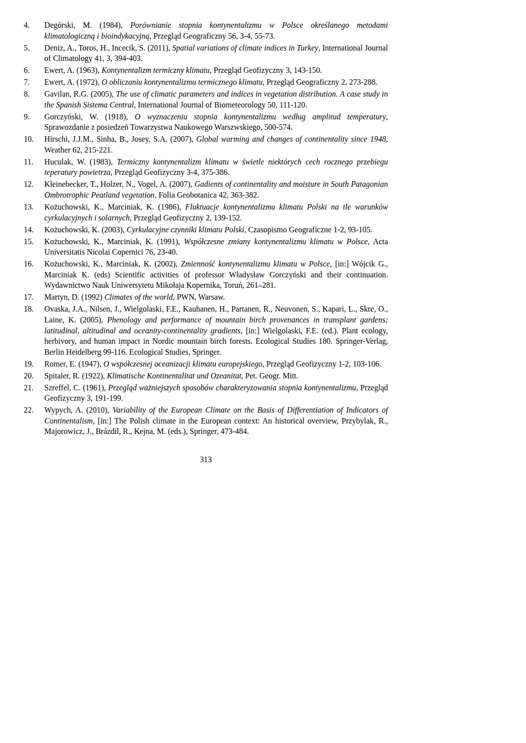4. Degórski, M. (1984), Porównianie stopnia kontynentalizmu w Polsce określanego metodami klimatologiczną i bioindykacyjną, Przegląd Geograficzny 56, 3-4, 55-73.
5. Deniz, A., Toros, H., Incecik, S. (2011), Spatial variations of climate indices in Turkey, International Journal of Climatology 41, 3, 394-403.
6. Ewert, A. (1963), Kontynentalizm termiczny klimatu, Przegląd Geofizyczny 3, 143-150.
7. Ewert, A. (1972), O obliczaniu kontynentalizmu termicznego klimatu, Przegląd Geograficzny 2, 273-288.
8. Gavilan, R.G. (2005), The use of climatic parameters and indices in vegetation distribution. A case study in the Spanish Sistema Central, International Journal of Biometeorology 50, 111-120.
9. Gorczyński, W. (1918), O wyznaczeniu stopnia kontynentalizmu według amplitud temperatury, Sprawozdanie z posiedzeń Towarzystwa Naukowego Warszwskiego, 500-574.
10. Hirschi, J.J.M., Sinha, B., Josey, S.A. (2007), Global warming and changes of continentality since 1948, Weather 62, 215-221.
11. Huculak, W. (1983), Termiczny kontynentalizm klimatu w świetle niektórych cech rocznego przebiegu teperatury powietrza, Przegląd Geofizyczny 3-4, 375-386.
12. Kleinebecker, T., Holzer, N., Vogel, A. (2007), Gadients of continentality and moisture in South Patagonian Ombrotrophic Peatland vegetation, Folia Geobotanica 42, 363-382.
13. Kożuchowski, K., Marciniak, K. (1986), Fluktuacje kontynentalizmu klimatu Polski na tle warunków cyrkulacyjnych i solarnych, Przegląd Geofizyczny 2, 139-152.
14. Kożuchowski, K. (2003), Cyrkulacyjne czynniki klimatu Polski, Czasopismo Geograficzne 1-2, 93-105.
15. Kożuchowski, K., Marciniak, K. (1991), Współczesne zmiany kontynentalizmu klimatu w Polsce, Acta Universitatis Nicolai Copernici 76, 23-40.
16. Kożuchowski, K., Marciniak, K. (2002), Zmienność kontynentalizmu klimatu w Polsce, [in:] Wójcik G., Marciniak K. (eds) Scientific activities of professor Władysław Gorczyński and their continuation. Wydawnictwo Nauk Uniwersytetu Mikołaja Kopernika, Toruń, 261–281.
17. Martyn, D. (1992) Climates of the world, PWN, Warsaw.
18. Ovaska, J.A., Nilsen, J., Wielgolaski, F.E., Kauhanen, H., Partanen, R., Neuvonen, S., Kapari, L., Skre, O., Laine, K. (2005), Phenology and performance of mountain birch provenances in transplant gardens; latitudinal, altitudinal and oceanity-continentality gradients, [in:] Wielgolaski, F.E. (ed.). Plant ecology, herbivory, and human impact in Nordic mountain birch forests. Ecological Studies 180. Springer-Verlag, Berlin Heidelberg 99-116. Ecological Studies, Springer.
19. Romer, E. (1947), O współczesnej oceanizacji klimatu europejskiego, Przegląd Geofizyczny 1-2, 103-106.
20. Spitaler, R. (1922), Klimatische Kontinentalitat und Ozeanitat, Pet. Geogr. Mitt.
21. Szreffel, C. (1961), Przegląd ważniejszych sposobów charakteryzowania stopnia kontynentalizmu, Przegląd Geofizyczny 3, 191-199.
22. Wypych, A. (2010), Variability of the European Climate on the Basis of Differentiation of Indicators of Continentalism, [in:] The Polish climate in the European context: An historical overview, Przybylak, R., Majorowicz, J., Brázdil, R., Kejna, M. (eds.), Springer, 473-484.
313